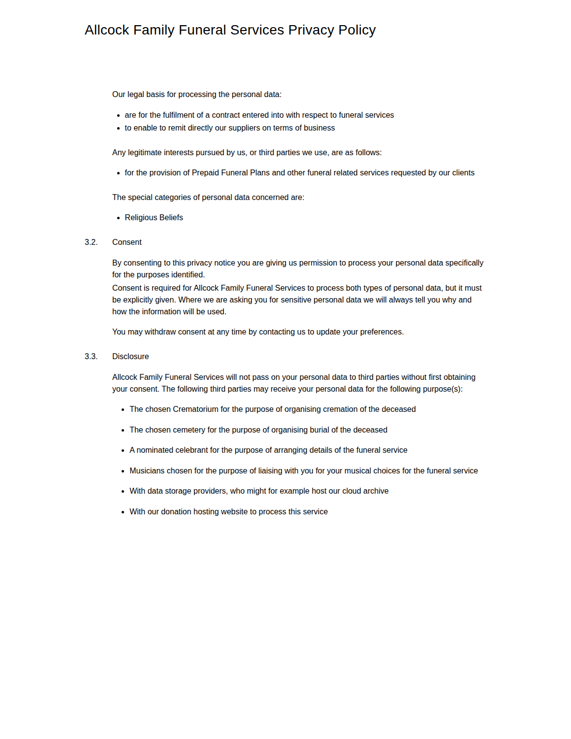Allcock Family Funeral Services Privacy Policy
Our legal basis for processing the personal data:
are for the fulfilment of a contract entered into with respect to funeral services
to enable to remit directly our suppliers on terms of business
Any legitimate interests pursued by us, or third parties we use, are as follows:
for the provision of Prepaid Funeral Plans and other funeral related services requested by our clients
The special categories of personal data concerned are:
Religious Beliefs
3.2. Consent
By consenting to this privacy notice you are giving us permission to process your personal data specifically for the purposes identified.
Consent is required for Allcock Family Funeral Services to process both types of personal data, but it must be explicitly given. Where we are asking you for sensitive personal data we will always tell you why and how the information will be used.
You may withdraw consent at any time by contacting us to update your preferences.
3.3. Disclosure
Allcock Family Funeral Services will not pass on your personal data to third parties without first obtaining your consent. The following third parties may receive your personal data for the following purpose(s):
The chosen Crematorium for the purpose of organising cremation of the deceased
The chosen cemetery for the purpose of organising burial of the deceased
A nominated celebrant for the purpose of arranging details of the funeral service
Musicians chosen for the purpose of liaising with you for your musical choices for the funeral service
With data storage providers, who might for example host our cloud archive
With our donation hosting website to process this service